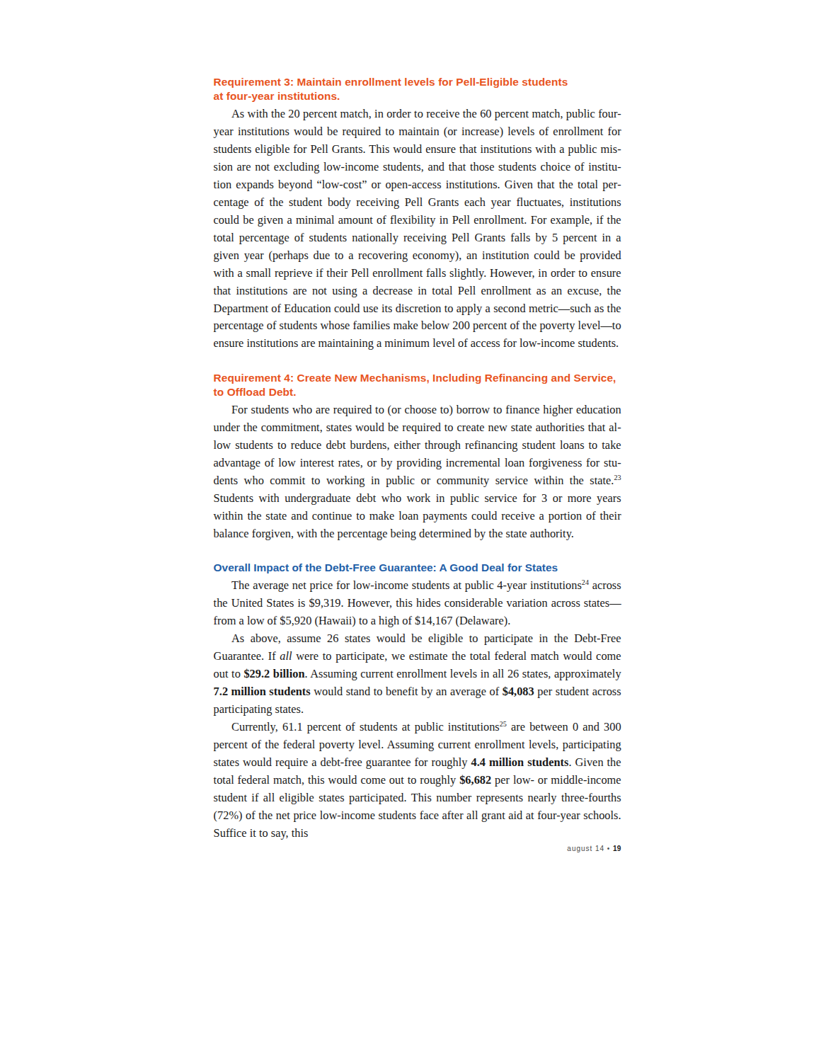Requirement 3: Maintain enrollment levels for Pell-Eligible students
at four-year institutions.
As with the 20 percent match, in order to receive the 60 percent match, public four-year institutions would be required to maintain (or increase) levels of enrollment for students eligible for Pell Grants. This would ensure that institutions with a public mission are not excluding low-income students, and that those students choice of institution expands beyond “low-cost” or open-access institutions. Given that the total percentage of the student body receiving Pell Grants each year fluctuates, institutions could be given a minimal amount of flexibility in Pell enrollment. For example, if the total percentage of students nationally receiving Pell Grants falls by 5 percent in a given year (perhaps due to a recovering economy), an institution could be provided with a small reprieve if their Pell enrollment falls slightly. However, in order to ensure that institutions are not using a decrease in total Pell enrollment as an excuse, the Department of Education could use its discretion to apply a second metric—such as the percentage of students whose families make below 200 percent of the poverty level—to ensure institutions are maintaining a minimum level of access for low-income students.
Requirement 4: Create New Mechanisms, Including Refinancing and Service, to Offload Debt.
For students who are required to (or choose to) borrow to finance higher education under the commitment, states would be required to create new state authorities that allow students to reduce debt burdens, either through refinancing student loans to take advantage of low interest rates, or by providing incremental loan forgiveness for students who commit to working in public or community service within the state.23 Students with undergraduate debt who work in public service for 3 or more years within the state and continue to make loan payments could receive a portion of their balance forgiven, with the percentage being determined by the state authority.
Overall Impact of the Debt-Free Guarantee: A Good Deal for States
The average net price for low-income students at public 4-year institutions24 across the United States is $9,319. However, this hides considerable variation across states—from a low of $5,920 (Hawaii) to a high of $14,167 (Delaware).
As above, assume 26 states would be eligible to participate in the Debt-Free Guarantee. If all were to participate, we estimate the total federal match would come out to $29.2 billion. Assuming current enrollment levels in all 26 states, approximately 7.2 million students would stand to benefit by an average of $4,083 per student across participating states.
Currently, 61.1 percent of students at public institutions25 are between 0 and 300 percent of the federal poverty level. Assuming current enrollment levels, participating states would require a debt-free guarantee for roughly 4.4 million students. Given the total federal match, this would come out to roughly $6,682 per low- or middle-income student if all eligible states participated. This number represents nearly three-fourths (72%) of the net price low-income students face after all grant aid at four-year schools. Suffice it to say, this
august 14 • 19